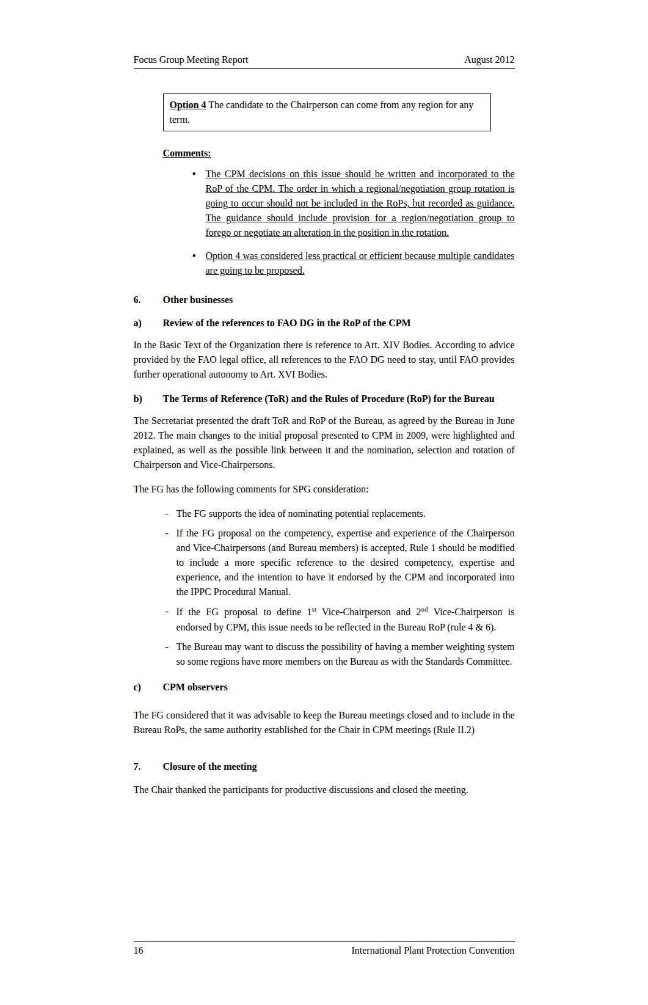Focus Group Meeting Report
August 2012
Option 4 The candidate to the Chairperson can come from any region for any term.
Comments:
The CPM decisions on this issue should be written and incorporated to the RoP of the CPM. The order in which a regional/negotiation group rotation is going to occur should not be included in the RoPs, but recorded as guidance. The guidance should include provision for a region/negotiation group to forego or negotiate an alteration in the position in the rotation.
Option 4 was considered less practical or efficient because multiple candidates are going to be proposed.
6. Other businesses
a) Review of the references to FAO DG in the RoP of the CPM
In the Basic Text of the Organization there is reference to Art. XIV Bodies. According to advice provided by the FAO legal office, all references to the FAO DG need to stay, until FAO provides further operational autonomy to Art. XVI Bodies.
b) The Terms of Reference (ToR) and the Rules of Procedure (RoP) for the Bureau
The Secretariat presented the draft ToR and RoP of the Bureau, as agreed by the Bureau in June 2012. The main changes to the initial proposal presented to CPM in 2009, were highlighted and explained, as well as the possible link between it and the nomination, selection and rotation of Chairperson and Vice-Chairpersons.
The FG has the following comments for SPG consideration:
The FG supports the idea of nominating potential replacements.
If the FG proposal on the competency, expertise and experience of the Chairperson and Vice-Chairpersons (and Bureau members) is accepted, Rule 1 should be modified to include a more specific reference to the desired competency, expertise and experience, and the intention to have it endorsed by the CPM and incorporated into the IPPC Procedural Manual.
If the FG proposal to define 1st Vice-Chairperson and 2nd Vice-Chairperson is endorsed by CPM, this issue needs to be reflected in the Bureau RoP (rule 4 & 6).
The Bureau may want to discuss the possibility of having a member weighting system so some regions have more members on the Bureau as with the Standards Committee.
c) CPM observers
The FG considered that it was advisable to keep the Bureau meetings closed and to include in the Bureau RoPs, the same authority established for the Chair in CPM meetings (Rule II.2)
7. Closure of the meeting
The Chair thanked the participants for productive discussions and closed the meeting.
16
International Plant Protection Convention